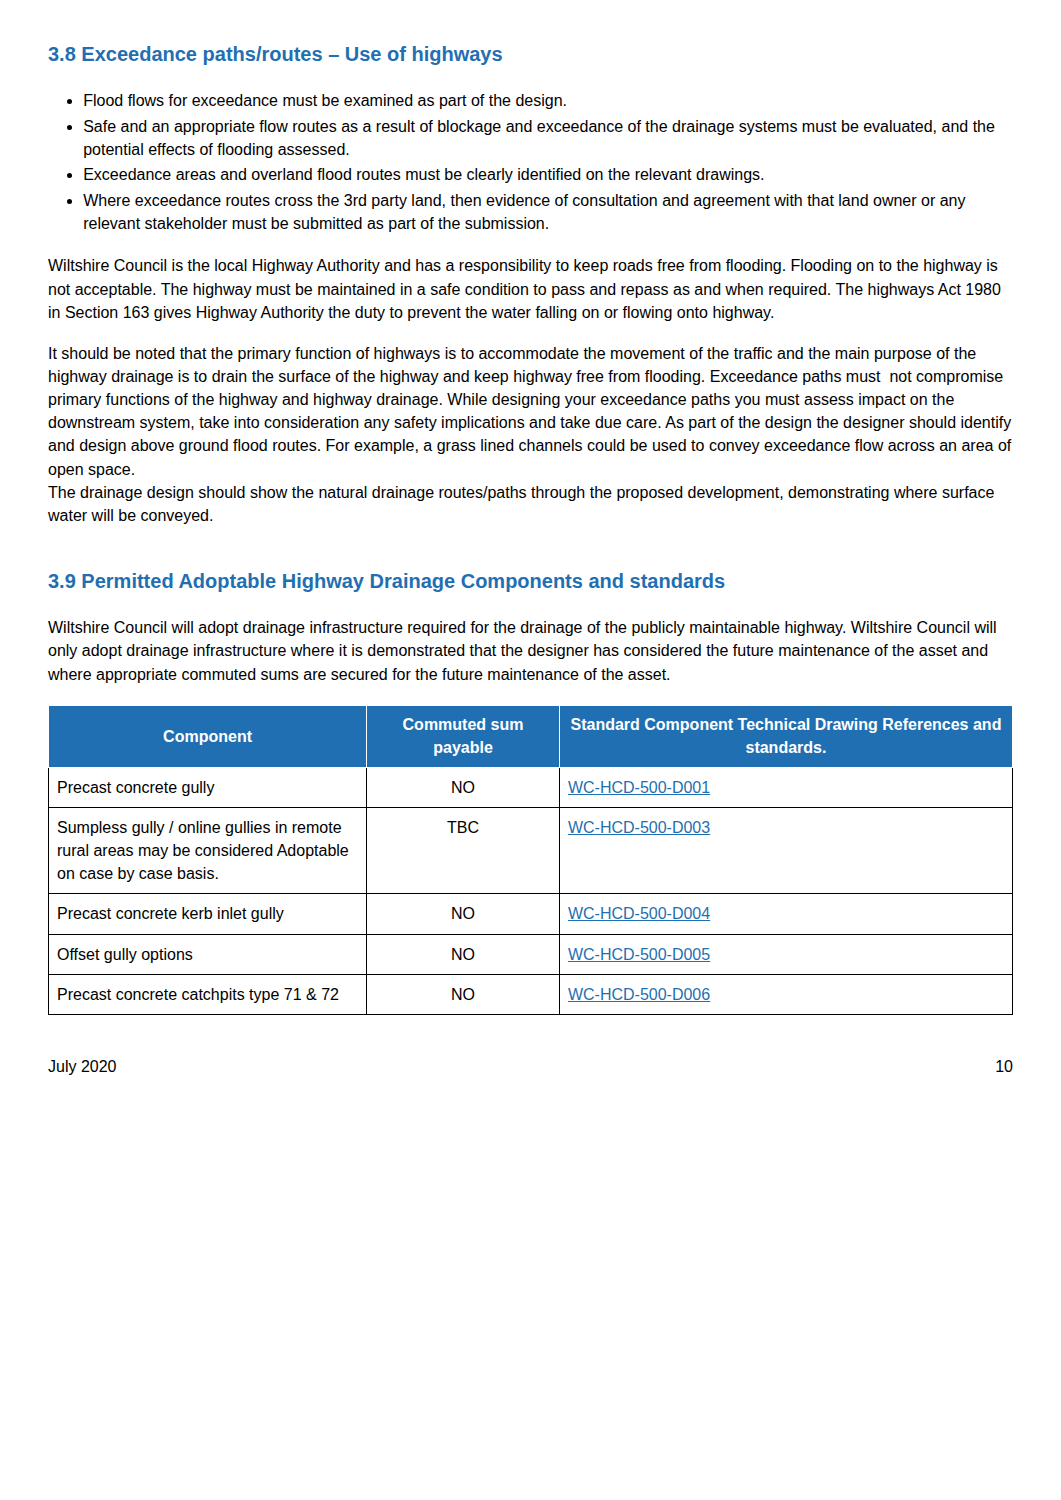3.8 Exceedance paths/routes – Use of highways
Flood flows for exceedance must be examined as part of the design.
Safe and an appropriate flow routes as a result of blockage and exceedance of the drainage systems must be evaluated, and the potential effects of flooding assessed.
Exceedance areas and overland flood routes must be clearly identified on the relevant drawings.
Where exceedance routes cross the 3rd party land, then evidence of consultation and agreement with that land owner or any relevant stakeholder must be submitted as part of the submission.
Wiltshire Council is the local Highway Authority and has a responsibility to keep roads free from flooding. Flooding on to the highway is not acceptable. The highway must be maintained in a safe condition to pass and repass as and when required. The highways Act 1980 in Section 163 gives Highway Authority the duty to prevent the water falling on or flowing onto highway.
It should be noted that the primary function of highways is to accommodate the movement of the traffic and the main purpose of the highway drainage is to drain the surface of the highway and keep highway free from flooding. Exceedance paths must not compromise primary functions of the highway and highway drainage. While designing your exceedance paths you must assess impact on the downstream system, take into consideration any safety implications and take due care. As part of the design the designer should identify and design above ground flood routes. For example, a grass lined channels could be used to convey exceedance flow across an area of open space.
The drainage design should show the natural drainage routes/paths through the proposed development, demonstrating where surface water will be conveyed.
3.9 Permitted Adoptable Highway Drainage Components and standards
Wiltshire Council will adopt drainage infrastructure required for the drainage of the publicly maintainable highway. Wiltshire Council will only adopt drainage infrastructure where it is demonstrated that the designer has considered the future maintenance of the asset and where appropriate commuted sums are secured for the future maintenance of the asset.
| Component | Commuted sum payable | Standard Component Technical Drawing References and standards. |
| --- | --- | --- |
| Precast concrete gully | NO | WC-HCD-500-D001 |
| Sumpless gully / online gullies in remote rural areas may be considered Adoptable on case by case basis. | TBC | WC-HCD-500-D003 |
| Precast concrete kerb inlet gully | NO | WC-HCD-500-D004 |
| Offset gully options | NO | WC-HCD-500-D005 |
| Precast concrete catchpits type 71 & 72 | NO | WC-HCD-500-D006 |
July 2020
10